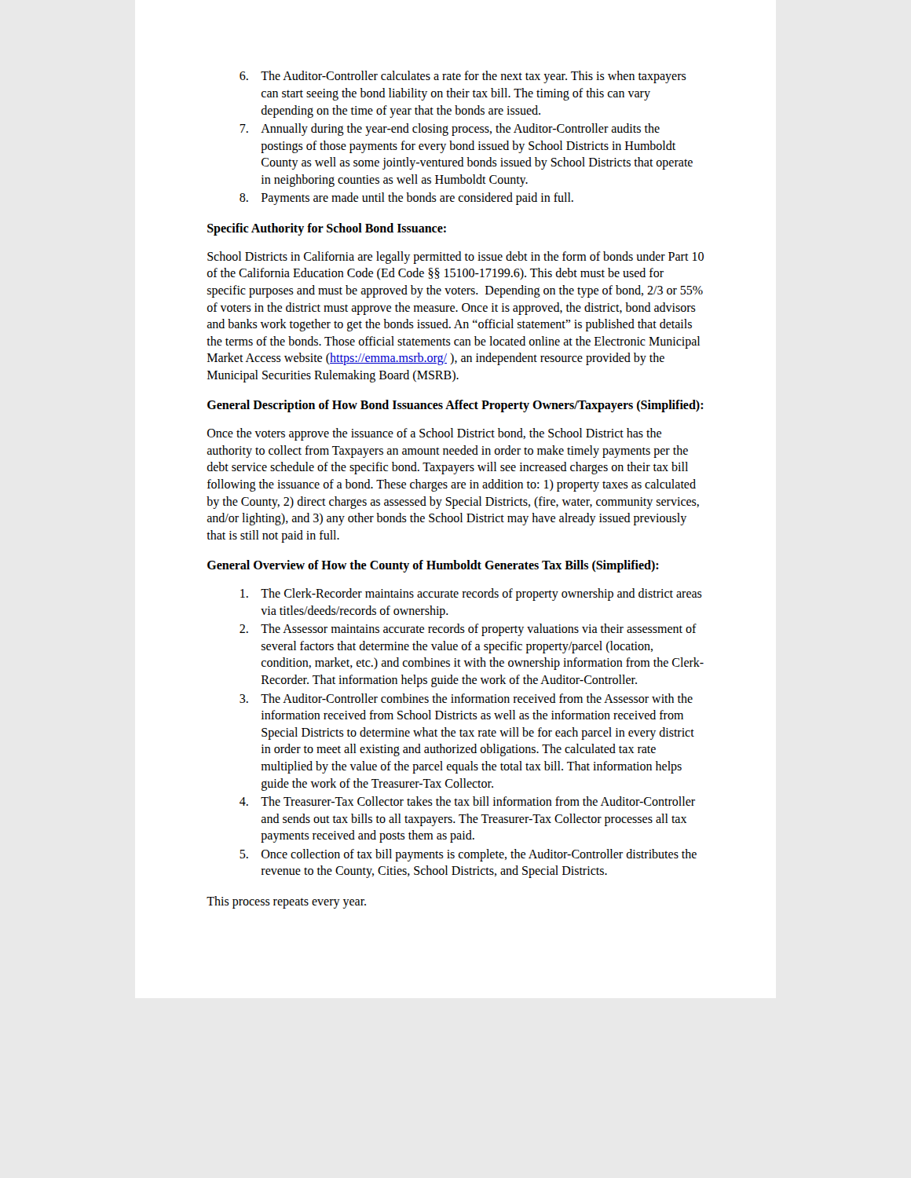The Auditor-Controller calculates a rate for the next tax year. This is when taxpayers can start seeing the bond liability on their tax bill. The timing of this can vary depending on the time of year that the bonds are issued.
Annually during the year-end closing process, the Auditor-Controller audits the postings of those payments for every bond issued by School Districts in Humboldt County as well as some jointly-ventured bonds issued by School Districts that operate in neighboring counties as well as Humboldt County.
Payments are made until the bonds are considered paid in full.
Specific Authority for School Bond Issuance:
School Districts in California are legally permitted to issue debt in the form of bonds under Part 10 of the California Education Code (Ed Code §§ 15100-17199.6). This debt must be used for specific purposes and must be approved by the voters. Depending on the type of bond, 2/3 or 55% of voters in the district must approve the measure. Once it is approved, the district, bond advisors and banks work together to get the bonds issued. An “official statement” is published that details the terms of the bonds. Those official statements can be located online at the Electronic Municipal Market Access website (https://emma.msrb.org/ ), an independent resource provided by the Municipal Securities Rulemaking Board (MSRB).
General Description of How Bond Issuances Affect Property Owners/Taxpayers (Simplified):
Once the voters approve the issuance of a School District bond, the School District has the authority to collect from Taxpayers an amount needed in order to make timely payments per the debt service schedule of the specific bond. Taxpayers will see increased charges on their tax bill following the issuance of a bond. These charges are in addition to: 1) property taxes as calculated by the County, 2) direct charges as assessed by Special Districts, (fire, water, community services, and/or lighting), and 3) any other bonds the School District may have already issued previously that is still not paid in full.
General Overview of How the County of Humboldt Generates Tax Bills (Simplified):
The Clerk-Recorder maintains accurate records of property ownership and district areas via titles/deeds/records of ownership.
The Assessor maintains accurate records of property valuations via their assessment of several factors that determine the value of a specific property/parcel (location, condition, market, etc.) and combines it with the ownership information from the Clerk-Recorder. That information helps guide the work of the Auditor-Controller.
The Auditor-Controller combines the information received from the Assessor with the information received from School Districts as well as the information received from Special Districts to determine what the tax rate will be for each parcel in every district in order to meet all existing and authorized obligations. The calculated tax rate multiplied by the value of the parcel equals the total tax bill. That information helps guide the work of the Treasurer-Tax Collector.
The Treasurer-Tax Collector takes the tax bill information from the Auditor-Controller and sends out tax bills to all taxpayers. The Treasurer-Tax Collector processes all tax payments received and posts them as paid.
Once collection of tax bill payments is complete, the Auditor-Controller distributes the revenue to the County, Cities, School Districts, and Special Districts.
This process repeats every year.